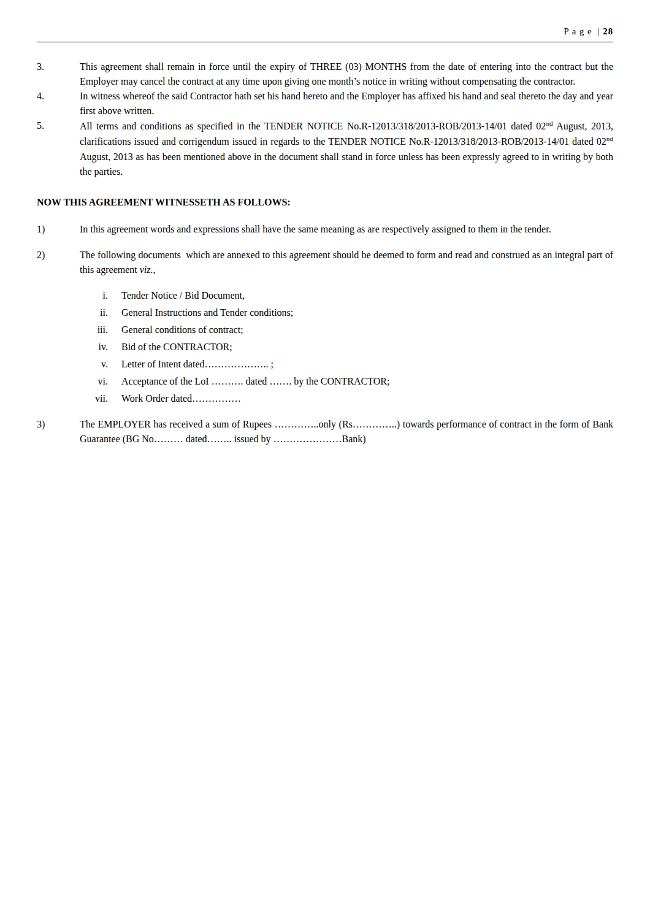P a g e | 28
3.
This agreement shall remain in force until the expiry of THREE (03) MONTHS from the date of entering into the contract but the Employer may cancel the contract at any time upon giving one month’s notice in writing without compensating the contractor.
4.
In witness whereof the said Contractor hath set his hand hereto and the Employer has affixed his hand and seal thereto the day and year first above written.
5.
All terms and conditions as specified in the TENDER NOTICE No.R-12013/318/2013-ROB/2013-14/01 dated 02nd August, 2013, clarifications issued and corrigendum issued in regards to the TENDER NOTICE No.R-12013/318/2013-ROB/2013-14/01 dated 02nd August, 2013 as has been mentioned above in the document shall stand in force unless has been expressly agreed to in writing by both the parties.
NOW THIS AGREEMENT WITNESSETH AS FOLLOWS:
1)
In this agreement words and expressions shall have the same meaning as are respectively assigned to them in the tender.
2)
The following documents which are annexed to this agreement should be deemed to form and read and construed as an integral part of this agreement viz.,
Tender Notice / Bid Document,
General Instructions and Tender conditions;
General conditions of contract;
Bid of the CONTRACTOR;
Letter of Intent dated……………….. ;
Acceptance of the LoI ………. dated ……. by the CONTRACTOR;
Work Order dated……………
3)
The EMPLOYER has received a sum of Rupees …………..only (Rs…………..) towards performance of contract in the form of Bank Guarantee (BG No……… dated…….. issued by …………………Bank)